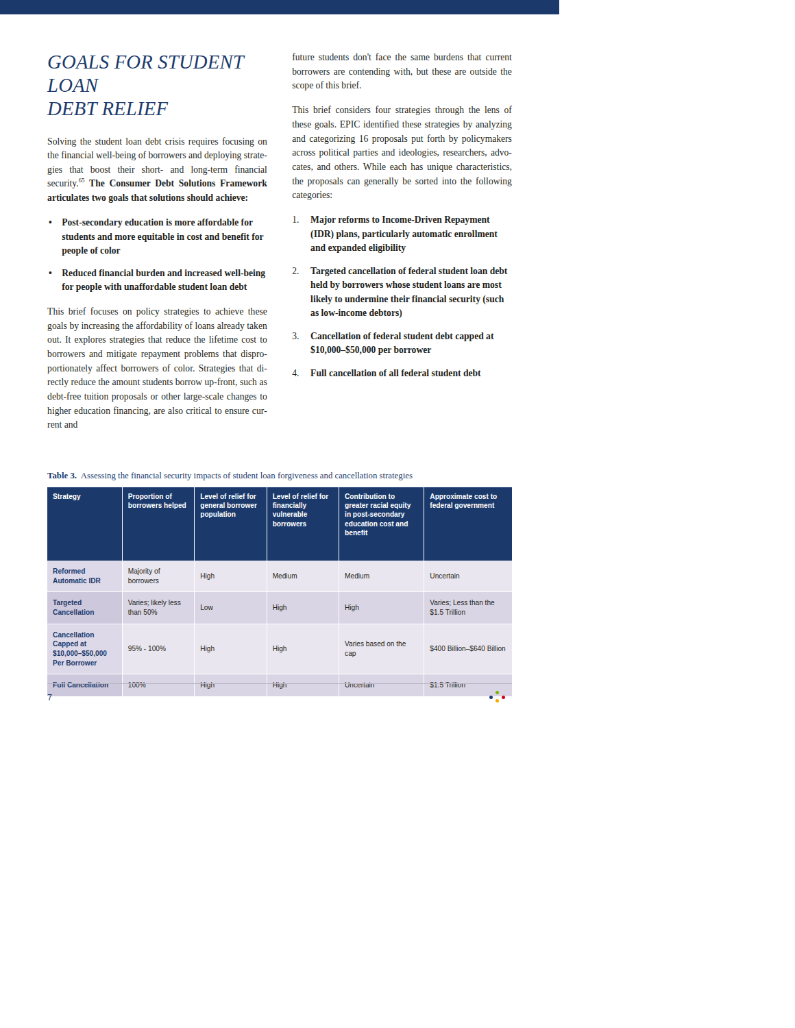GOALS FOR STUDENT LOAN
DEBT RELIEF
Solving the student loan debt crisis requires focusing on the financial well-being of borrowers and deploying strategies that boost their short- and long-term financial security.65 The Consumer Debt Solutions Framework articulates two goals that solutions should achieve:
Post-secondary education is more affordable for students and more equitable in cost and benefit for people of color
Reduced financial burden and increased well-being for people with unaffordable student loan debt
This brief focuses on policy strategies to achieve these goals by increasing the affordability of loans already taken out. It explores strategies that reduce the lifetime cost to borrowers and mitigate repayment problems that disproportionately affect borrowers of color. Strategies that directly reduce the amount students borrow up-front, such as debt-free tuition proposals or other large-scale changes to higher education financing, are also critical to ensure current and
future students don't face the same burdens that current borrowers are contending with, but these are outside the scope of this brief.
This brief considers four strategies through the lens of these goals. EPIC identified these strategies by analyzing and categorizing 16 proposals put forth by policymakers across political parties and ideologies, researchers, advocates, and others. While each has unique characteristics, the proposals can generally be sorted into the following categories:
Major reforms to Income-Driven Repayment (IDR) plans, particularly automatic enrollment and expanded eligibility
Targeted cancellation of federal student loan debt held by borrowers whose student loans are most likely to undermine their financial security (such as low-income debtors)
Cancellation of federal student debt capped at $10,000–$50,000 per borrower
Full cancellation of all federal student debt
Table 3. Assessing the financial security impacts of student loan forgiveness and cancellation strategies
| Strategy | Proportion of borrowers helped | Level of relief for general borrower population | Level of relief for financially vulnerable borrowers | Contribution to greater racial equity in post-secondary education cost and benefit | Approximate cost to federal government |
| --- | --- | --- | --- | --- | --- |
| Reformed Automatic IDR | Majority of borrowers | High | Medium | Medium | Uncertain |
| Targeted Cancellation | Varies; likely less than 50% | Low | High | High | Varies; Less than the $1.5 Trillion |
| Cancellation Capped at $10,000–$50,000 Per Borrower | 95% - 100% | High | High | Varies based on the cap | $400 Billion–$640 Billion |
| Full Cancellation | 100% | High | High | Uncertain | $1.5 Trillion |
7